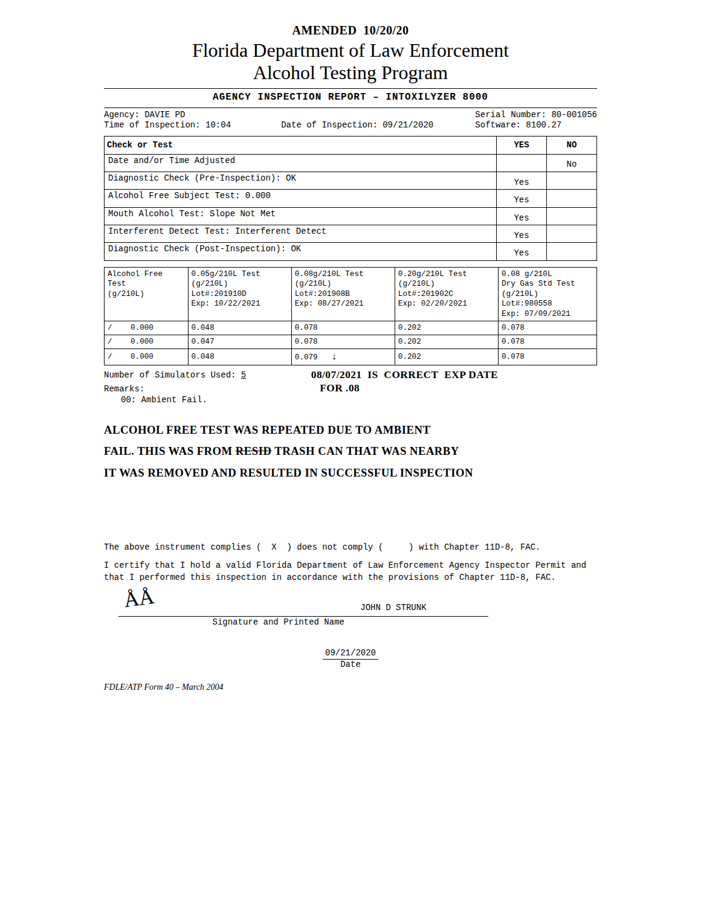AMENDED 10/20/20
Florida Department of Law Enforcement
Alcohol Testing Program
AGENCY INSPECTION REPORT – INTOXILYZER 8000
Agency: DAVIE PD
Time of Inspection: 10:04
Date of Inspection: 09/21/2020
Serial Number: 80-001056
Software: 8100.27
| Check or Test | YES | NO |
| --- | --- | --- |
| Date and/or Time Adjusted | | No |
| Diagnostic Check (Pre-Inspection): OK | Yes | |
| Alcohol Free Subject Test: 0.000 | Yes | |
| Mouth Alcohol Test: Slope Not Met | Yes | |
| Interferent Detect Test: Interferent Detect | Yes | |
| Diagnostic Check (Post-Inspection): OK | Yes | |
| Alcohol Free Test (g/210L) | 0.05g/210L Test (g/210L) Lot#:201910D Exp: 10/22/2021 | 0.08g/210L Test (g/210L) Lot#:201908B Exp: 08/27/2021 | 0.20g/210L Test (g/210L) Lot#:201902C Exp: 02/20/2021 | 0.08 g/210L Dry Gas Std Test (g/210L) Lot#:980558 Exp: 07/09/2021 |
| --- | --- | --- | --- | --- |
| / 0.000 | 0.048 | 0.078 | 0.202 | 0.078 |
| / 0.000 | 0.047 | 0.078 | 0.202 | 0.078 |
| / 0.000 | 0.048 | 0.079 ↓ | 0.202 | 0.078 |
Number of Simulators Used: 5 08/07/2021 IS CORRECT EXP DATE
FOR .08
Remarks:
00: Ambient Fail.
ALCOHOL FREE TEST WAS REPEATED DUE TO AMBIENT
FAIL. THIS WAS FROM RESID TRASH CAN THAT WAS NEARBY
IT WAS REMOVED AND RESULTED IN SUCCESSFUL INSPECTION
The above instrument complies ( X ) does not comply ( ) with Chapter 11D-8, FAC.
I certify that I hold a valid Florida Department of Law Enforcement Agency Inspector Permit and that I performed this inspection in accordance with the provisions of Chapter 11D-8, FAC.
ÅÅ JOHN D STRUNK Signature and Printed Name
09/21/2020
Date
FDLE/ATP Form 40 – March 2004